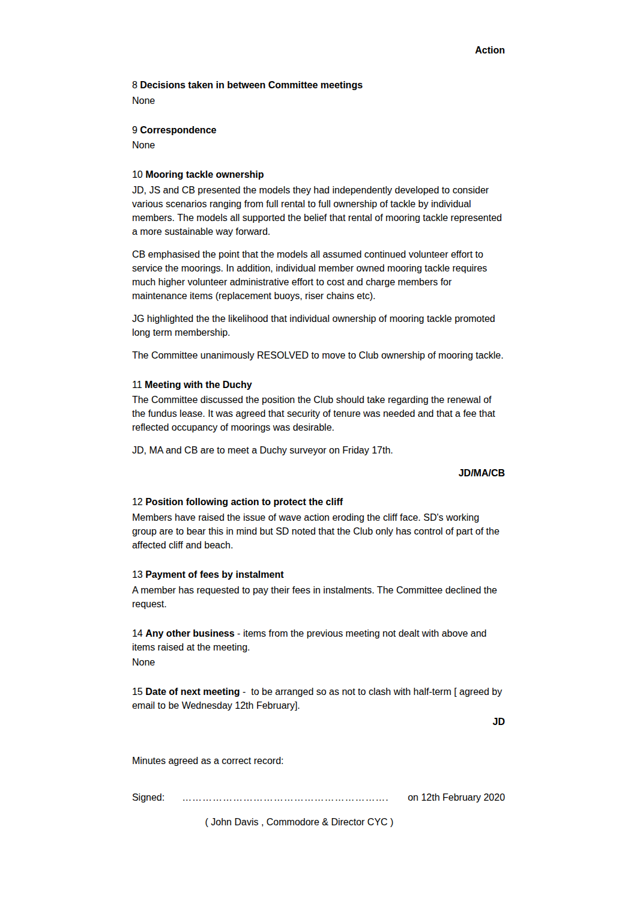Action
8 Decisions taken in between Committee meetings
None
9 Correspondence
None
10 Mooring tackle ownership
JD, JS and CB presented the models they had independently developed to consider various scenarios ranging from full rental to full ownership of tackle by individual members. The models all supported the belief that rental of mooring tackle represented a more sustainable way forward.
CB emphasised the point that the models all assumed continued volunteer effort to service the moorings. In addition, individual member owned mooring tackle requires much higher volunteer administrative effort to cost and charge members for maintenance items (replacement buoys, riser chains etc).
JG highlighted the the likelihood that individual ownership of mooring tackle promoted long term membership.
The Committee unanimously RESOLVED to move to Club ownership of mooring tackle.
11 Meeting with the Duchy
The Committee discussed the position the Club should take regarding the renewal of the fundus lease. It was agreed that security of tenure was needed and that a fee that reflected occupancy of moorings was desirable.
JD, MA and CB are to meet a Duchy surveyor on Friday 17th.
JD/MA/CB
12 Position following action to protect the cliff
Members have raised the issue of wave action eroding the cliff face. SD's working group are to bear this in mind but SD noted that the Club only has control of part of the affected cliff and beach.
13 Payment of fees by instalment
A member has requested to pay their fees in instalments. The Committee declined the request.
14 Any other business - items from the previous meeting not dealt with above and items raised at the meeting.
None
15 Date of next meeting - to be arranged so as not to clash with half-term [ agreed by email to be Wednesday 12th February].
JD
Minutes agreed as a correct record:
Signed: ……………………………………………………. on 12th February 2020
( John Davis , Commodore & Director CYC )